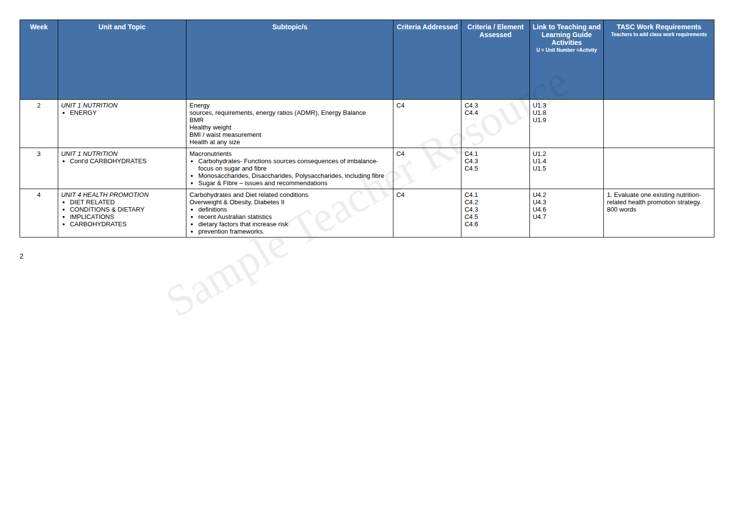Sample Teacher Resource
| Week | Unit and Topic | Subtopic/s | Criteria Addressed | Criteria / Element Assessed | Link to Teaching and Learning Guide Activities U = Unit Number =Activity | TASC Work Requirements Teachers to add class work requirements |
| --- | --- | --- | --- | --- | --- | --- |
| 2 | UNIT 1 NUTRITION ENERGY | Energy sources, requirements, energy ratios (ADMR), Energy Balance BMR Healthy weight BMI / waist measurement Health at any size | C4 | C4.3 C4.4 | U1.3 U1.8 U1.9 | |
| 3 | UNIT 1 NUTRITION Cont'd CARBOHYDRATES | Macronutrients Carbohydrates- Functions sources consequences of imbalance- focus on sugar and fibre Monosaccharides, Disaccharides, Polysaccharides, including fibre Sugar & Fibre – issues and recommendations | C4 | C4.1 C4.3 C4.5 | U1.2 U1.4 U1.5 | |
| 4 | UNIT 4 HEALTH PROMOTION DIET RELATED CONDITIONS & DIETARY IMPLICATIONS CARBOHYDRATES | Carbohydrates and Diet related conditions Overweight & Obesity, Diabetes II definitions recent Australian statistics dietary factors that increase risk prevention frameworks. | C4 | C4.1 C4.2 C4.3 C4.5 C4.6 | U4.2 U4.3 U4.6 U4.7 | 1. Evaluate one existing nutrition-related health promotion strategy. 800 words |
2